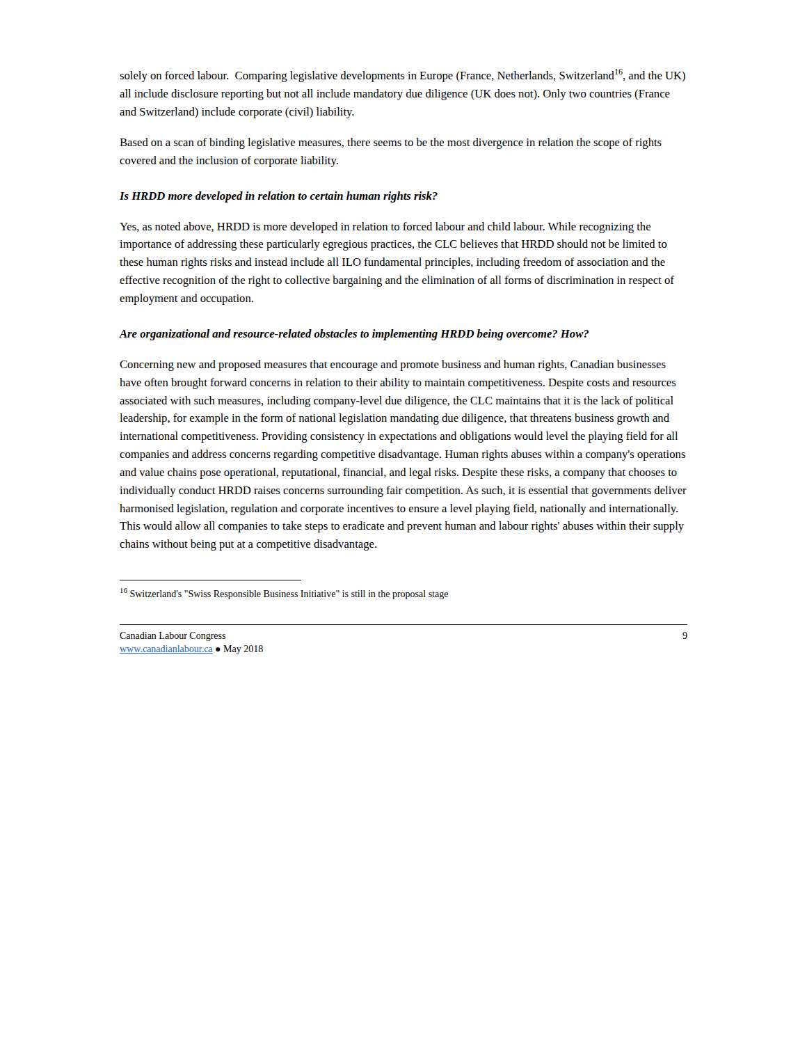solely on forced labour. Comparing legislative developments in Europe (France, Netherlands, Switzerland16, and the UK) all include disclosure reporting but not all include mandatory due diligence (UK does not). Only two countries (France and Switzerland) include corporate (civil) liability.
Based on a scan of binding legislative measures, there seems to be the most divergence in relation the scope of rights covered and the inclusion of corporate liability.
Is HRDD more developed in relation to certain human rights risk?
Yes, as noted above, HRDD is more developed in relation to forced labour and child labour. While recognizing the importance of addressing these particularly egregious practices, the CLC believes that HRDD should not be limited to these human rights risks and instead include all ILO fundamental principles, including freedom of association and the effective recognition of the right to collective bargaining and the elimination of all forms of discrimination in respect of employment and occupation.
Are organizational and resource-related obstacles to implementing HRDD being overcome? How?
Concerning new and proposed measures that encourage and promote business and human rights, Canadian businesses have often brought forward concerns in relation to their ability to maintain competitiveness. Despite costs and resources associated with such measures, including company-level due diligence, the CLC maintains that it is the lack of political leadership, for example in the form of national legislation mandating due diligence, that threatens business growth and international competitiveness. Providing consistency in expectations and obligations would level the playing field for all companies and address concerns regarding competitive disadvantage. Human rights abuses within a company's operations and value chains pose operational, reputational, financial, and legal risks. Despite these risks, a company that chooses to individually conduct HRDD raises concerns surrounding fair competition. As such, it is essential that governments deliver harmonised legislation, regulation and corporate incentives to ensure a level playing field, nationally and internationally. This would allow all companies to take steps to eradicate and prevent human and labour rights' abuses within their supply chains without being put at a competitive disadvantage.
16 Switzerland's "Swiss Responsible Business Initiative" is still in the proposal stage
Canadian Labour Congress www.canadianlabour.ca ● May 2018
9